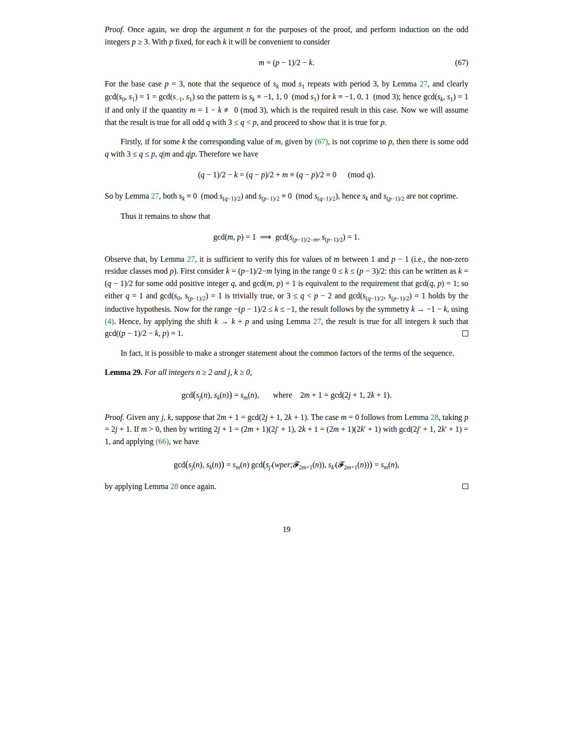Proof. Once again, we drop the argument n for the purposes of the proof, and perform induction on the odd integers p ≥ 3. With p fixed, for each k it will be convenient to consider
m = (p − 1)/2 − k. (67)
For the base case p = 3, note that the sequence of sk mod s1 repeats with period 3, by Lemma 27, and clearly gcd(s0, s1) = 1 = gcd(s−1, s1) so the pattern is sk ≡ −1, 1, 0 (mod s1) for k ≡ −1, 0, 1 (mod 3); hence gcd(sk, s1) = 1 if and only if the quantity m = 1 − k ≢ 0 (mod 3), which is the required result in this case. Now we will assume that the result is true for all odd q with 3 ≤ q < p, and proceed to show that it is true for p.
Firstly, if for some k the corresponding value of m, given by (67), is not coprime to p, then there is some odd q with 3 ≤ q ≤ p, q|m and q|p. Therefore we have
(q − 1)/2 − k = (q − p)/2 + m ≡ (q − p)/2 ≡ 0 (mod q).
So by Lemma 27, both sk ≡ 0 (mod s(q−1)/2) and s(p−1)/2 ≡ 0 (mod s(q−1)/2), hence sk and s(p−1)/2 are not coprime.
Thus it remains to show that
gcd(m, p) = 1 ⟹ gcd(s(p−1)/2−m, s(p−1)/2) = 1.
Observe that, by Lemma 27, it is sufficient to verify this for values of m between 1 and p − 1 (i.e., the non-zero residue classes mod p). First consider k = (p−1)/2−m lying in the range 0 ≤ k ≤ (p − 3)/2: this can be written as k = (q − 1)/2 for some odd positive integer q, and gcd(m, p) = 1 is equivalent to the requirement that gcd(q, p) = 1; so either q = 1 and gcd(s0, s(p−1)/2) = 1 is trivially true, or 3 ≤ q < p − 2 and gcd(s(q−1)/2, s(p−1)/2) = 1 holds by the inductive hypothesis. Now for the range −(p − 1)/2 ≤ k ≤ −1, the result follows by the symmetry k → −1 − k, using (4). Hence, by applying the shift k → k + p and using Lemma 27, the result is true for all integers k such that gcd((p − 1)/2 − k, p) = 1.
In fact, it is possible to make a stronger statement about the common factors of the terms of the sequence.
Lemma 29. For all integers n ≥ 2 and j, k ≥ 0,
gcd(sj(n), sk(n)) = sm(n), where 2m + 1 = gcd(2j + 1, 2k + 1).
Proof. Given any j, k, suppose that 2m + 1 = gcd(2j + 1, 2k + 1). The case m = 0 follows from Lemma 28, taking p = 2j + 1. If m > 0, then by writing 2j + 1 = (2m + 1)(2j′ + 1), 2k + 1 = (2m + 1)(2k′ + 1) with gcd(2j′ + 1, 2k′ + 1) = 1, and applying (66), we have
gcd(sj(n), sk(n)) = sm(n) gcd(sj′(wper; 𝓕2m+1(n)), sk′(𝓕2m+1(n))) = sm(n),
by applying Lemma 28 once again.
19